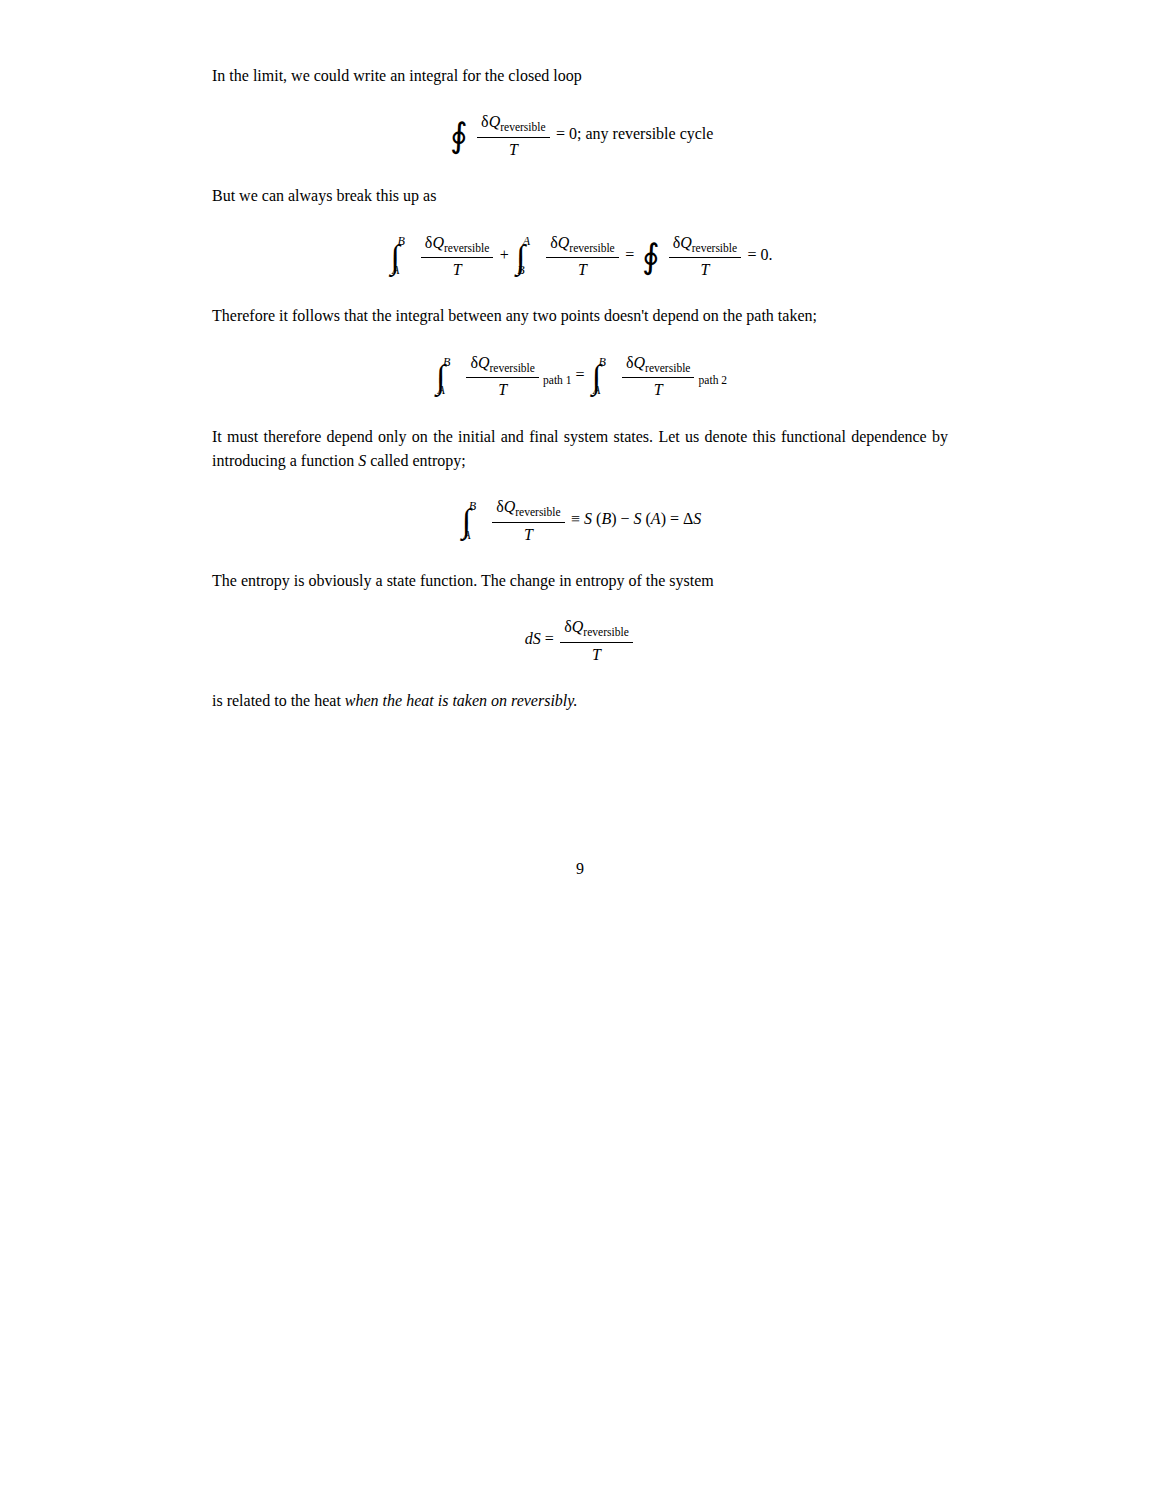In the limit, we could write an integral for the closed loop
∮δQreversible T = 0; any reversible cycle
But we can always break this up as
∫BA δQreversible T + ∫AB δQreversible T = ∮δQreversible T = 0.
Therefore it follows that the integral between any two points doesn't depend on the path taken;
∫BA δQreversible T path 1 = ∫BA δQreversible T path 2
It must therefore depend only on the initial and final system states. Let us denote this functional dependence by introducing a function S called entropy;
∫BA δQreversible T ≡ S (B) − S (A) = ΔS
The entropy is obviously a state function. The change in entropy of the system
dS = δQreversible T
is related to the heat when the heat is taken on reversibly.
9